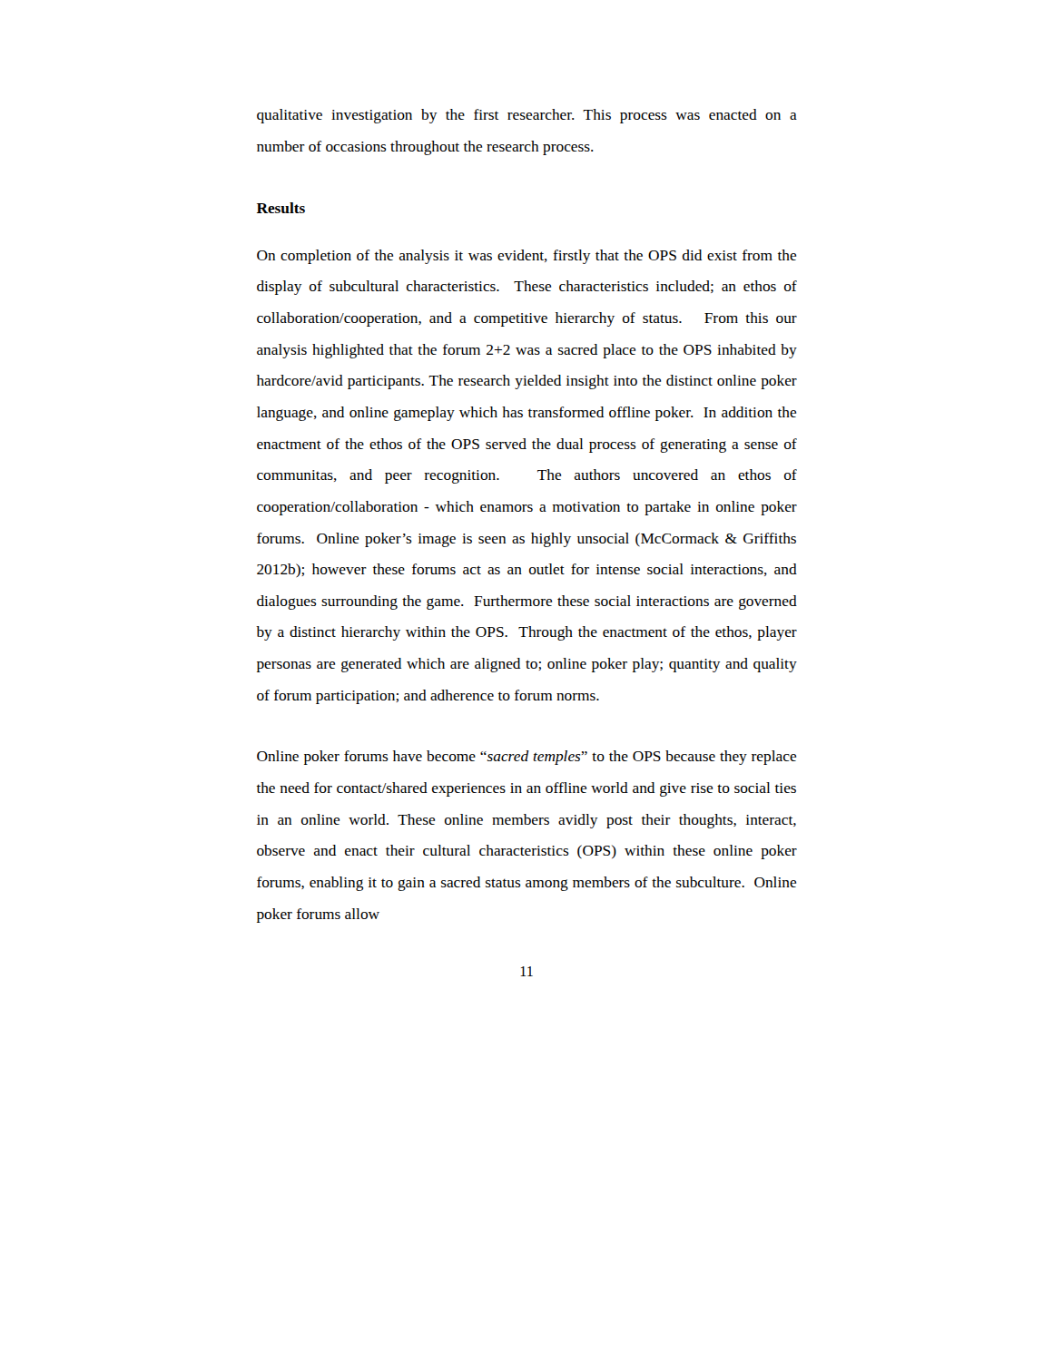qualitative investigation by the first researcher. This process was enacted on a number of occasions throughout the research process.
Results
On completion of the analysis it was evident, firstly that the OPS did exist from the display of subcultural characteristics. These characteristics included; an ethos of collaboration/cooperation, and a competitive hierarchy of status. From this our analysis highlighted that the forum 2+2 was a sacred place to the OPS inhabited by hardcore/avid participants. The research yielded insight into the distinct online poker language, and online gameplay which has transformed offline poker. In addition the enactment of the ethos of the OPS served the dual process of generating a sense of communitas, and peer recognition. The authors uncovered an ethos of cooperation/collaboration - which enamors a motivation to partake in online poker forums. Online poker’s image is seen as highly unsocial (McCormack & Griffiths 2012b); however these forums act as an outlet for intense social interactions, and dialogues surrounding the game. Furthermore these social interactions are governed by a distinct hierarchy within the OPS. Through the enactment of the ethos, player personas are generated which are aligned to; online poker play; quantity and quality of forum participation; and adherence to forum norms.
Online poker forums have become “sacred temples” to the OPS because they replace the need for contact/shared experiences in an offline world and give rise to social ties in an online world. These online members avidly post their thoughts, interact, observe and enact their cultural characteristics (OPS) within these online poker forums, enabling it to gain a sacred status among members of the subculture. Online poker forums allow
11